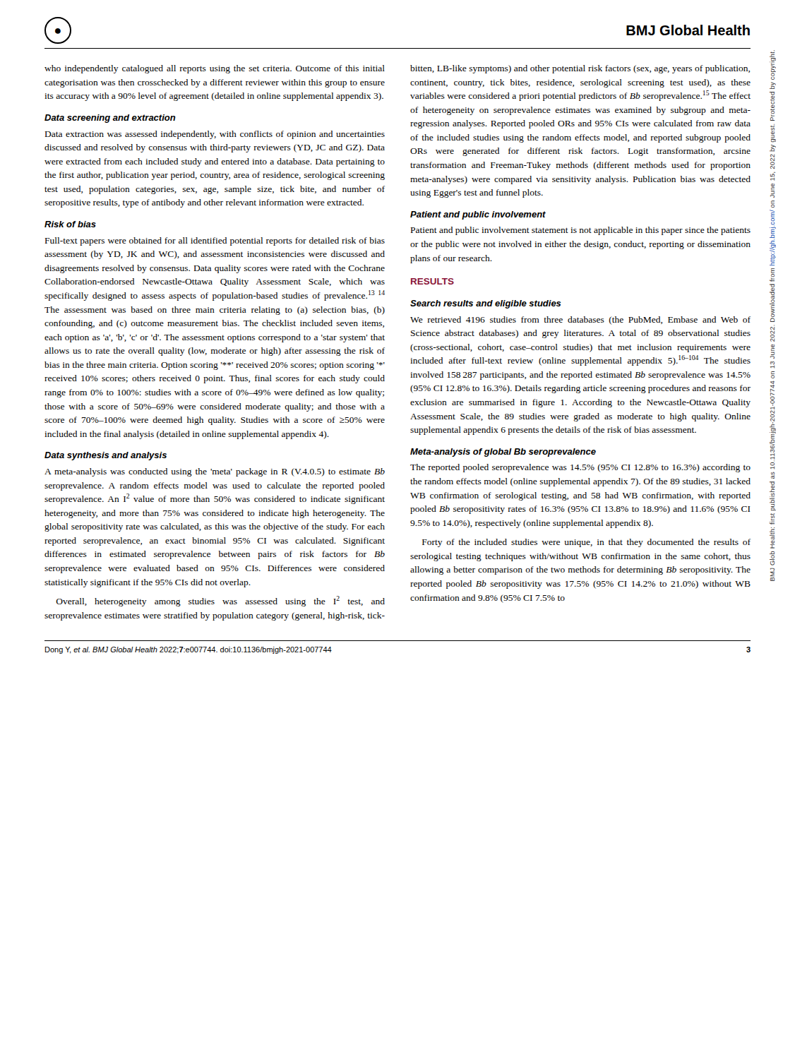BMJ Glob Health: first published as 10.1136/bmjgh-2021-007744 on 13 June 2022. Downloaded from http://gh.bmj.com/ on June 15, 2022 by guest. Protected by copyright.
●
BMJ Global Health
who independently catalogued all reports using the set criteria. Outcome of this initial categorisation was then crosschecked by a different reviewer within this group to ensure its accuracy with a 90% level of agreement (detailed in online supplemental appendix 3).
Data screening and extraction
Data extraction was assessed independently, with conflicts of opinion and uncertainties discussed and resolved by consensus with third-party reviewers (YD, JC and GZ). Data were extracted from each included study and entered into a database. Data pertaining to the first author, publication year period, country, area of residence, serological screening test used, population categories, sex, age, sample size, tick bite, and number of seropositive results, type of antibody and other relevant information were extracted.
Risk of bias
Full-text papers were obtained for all identified potential reports for detailed risk of bias assessment (by YD, JK and WC), and assessment inconsistencies were discussed and disagreements resolved by consensus. Data quality scores were rated with the Cochrane Collaboration-endorsed Newcastle-Ottawa Quality Assessment Scale, which was specifically designed to assess aspects of population-based studies of prevalence.13 14 The assessment was based on three main criteria relating to (a) selection bias, (b) confounding, and (c) outcome measurement bias. The checklist included seven items, each option as 'a', 'b', 'c' or 'd'. The assessment options correspond to a 'star system' that allows us to rate the overall quality (low, moderate or high) after assessing the risk of bias in the three main criteria. Option scoring '**' received 20% scores; option scoring '*' received 10% scores; others received 0 point. Thus, final scores for each study could range from 0% to 100%: studies with a score of 0%–49% were defined as low quality; those with a score of 50%–69% were considered moderate quality; and those with a score of 70%–100% were deemed high quality. Studies with a score of ≥50% were included in the final analysis (detailed in online supplemental appendix 4).
Data synthesis and analysis
A meta-analysis was conducted using the 'meta' package in R (V.4.0.5) to estimate Bb seroprevalence. A random effects model was used to calculate the reported pooled seroprevalence. An I2 value of more than 50% was considered to indicate significant heterogeneity, and more than 75% was considered to indicate high heterogeneity. The global seropositivity rate was calculated, as this was the objective of the study. For each reported seroprevalence, an exact binomial 95% CI was calculated. Significant differences in estimated seroprevalence between pairs of risk factors for Bb seroprevalence were evaluated based on 95% CIs. Differences were considered statistically significant if the 95% CIs did not overlap.
Overall, heterogeneity among studies was assessed using the I2 test, and seroprevalence estimates were stratified by population category (general, high-risk, tick-bitten, LB-like symptoms) and other potential risk factors (sex, age, years of publication, continent, country, tick bites, residence, serological screening test used), as these variables were considered a priori potential predictors of Bb seroprevalence.15 The effect of heterogeneity on seroprevalence estimates was examined by subgroup and meta-regression analyses. Reported pooled ORs and 95% CIs were calculated from raw data of the included studies using the random effects model, and reported subgroup pooled ORs were generated for different risk factors. Logit transformation, arcsine transformation and Freeman-Tukey methods (different methods used for proportion meta-analyses) were compared via sensitivity analysis. Publication bias was detected using Egger's test and funnel plots.
Patient and public involvement
Patient and public involvement statement is not applicable in this paper since the patients or the public were not involved in either the design, conduct, reporting or dissemination plans of our research.
Results
Search results and eligible studies
We retrieved 4196 studies from three databases (the PubMed, Embase and Web of Science abstract databases) and grey literatures. A total of 89 observational studies (cross-sectional, cohort, case–control studies) that met inclusion requirements were included after full-text review (online supplemental appendix 5).16–104 The studies involved 158 287 participants, and the reported estimated Bb seroprevalence was 14.5% (95% CI 12.8% to 16.3%). Details regarding article screening procedures and reasons for exclusion are summarised in figure 1. According to the Newcastle-Ottawa Quality Assessment Scale, the 89 studies were graded as moderate to high quality. Online supplemental appendix 6 presents the details of the risk of bias assessment.
Meta-analysis of global Bb seroprevalence
The reported pooled seroprevalence was 14.5% (95% CI 12.8% to 16.3%) according to the random effects model (online supplemental appendix 7). Of the 89 studies, 31 lacked WB confirmation of serological testing, and 58 had WB confirmation, with reported pooled Bb seropositivity rates of 16.3% (95% CI 13.8% to 18.9%) and 11.6% (95% CI 9.5% to 14.0%), respectively (online supplemental appendix 8).
Forty of the included studies were unique, in that they documented the results of serological testing techniques with/without WB confirmation in the same cohort, thus allowing a better comparison of the two methods for determining Bb seropositivity. The reported pooled Bb seropositivity was 17.5% (95% CI 14.2% to 21.0%) without WB confirmation and 9.8% (95% CI 7.5% to
Dong Y, et al. BMJ Global Health 2022;7:e007744. doi:10.1136/bmjgh-2021-007744
3